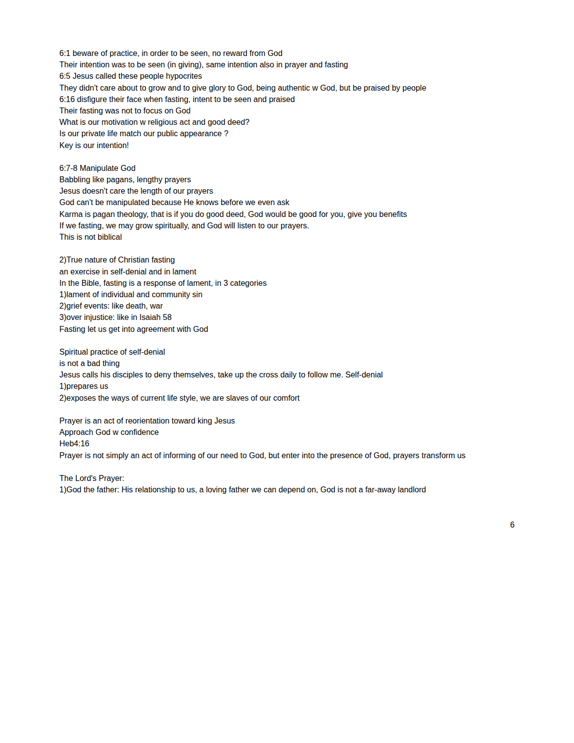6:1 beware of practice, in order to be seen, no reward from God
Their intention was to be seen (in giving), same intention also in prayer and fasting
6:5 Jesus called these people hypocrites
They didn't care about to grow and to give glory to God, being authentic w God, but be praised by people
6:16 disfigure their face when fasting, intent to be seen and praised
Their fasting was not to focus on God
What is our motivation w religious act and good deed?
Is our private life match our public appearance ?
Key is our intention!
6:7-8 Manipulate God
Babbling like pagans, lengthy prayers
Jesus doesn't care the length of our prayers
God can't be manipulated because He knows before we even ask
Karma is pagan theology, that is if you do good deed, God would be good for you, give you benefits
If we fasting, we may grow spiritually, and God will listen to our prayers.
This is not biblical
2)True nature of Christian fasting
an exercise in self-denial and in lament
In the Bible, fasting is a response of lament, in 3 categories
1)lament of individual and community sin
2)grief events: like death, war
3)over injustice: like in Isaiah 58
Fasting let us get into agreement with God
Spiritual practice of self-denial
is not a bad thing
Jesus calls his disciples to deny themselves, take up the cross daily to follow me. Self-denial
1)prepares us
2)exposes the ways of current life style, we are slaves of our comfort
Prayer is an act of reorientation toward king Jesus
Approach God w confidence
Heb4:16
Prayer is not simply an act of informing of our need to God, but enter into the presence of God, prayers transform us
The Lord's Prayer:
1)God the father: His relationship to us, a loving father we can depend on, God is not a far-away landlord
6